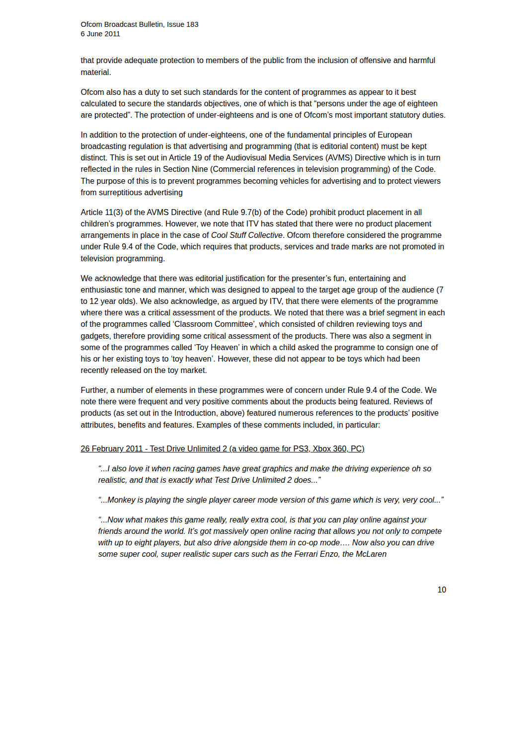Ofcom Broadcast Bulletin, Issue 183
6 June 2011
that provide adequate protection to members of the public from the inclusion of offensive and harmful material.
Ofcom also has a duty to set such standards for the content of programmes as appear to it best calculated to secure the standards objectives, one of which is that “persons under the age of eighteen are protected”. The protection of under-eighteens and is one of Ofcom’s most important statutory duties.
In addition to the protection of under-eighteens, one of the fundamental principles of European broadcasting regulation is that advertising and programming (that is editorial content) must be kept distinct. This is set out in Article 19 of the Audiovisual Media Services (AVMS) Directive which is in turn reflected in the rules in Section Nine (Commercial references in television programming) of the Code. The purpose of this is to prevent programmes becoming vehicles for advertising and to protect viewers from surreptitious advertising
Article 11(3) of the AVMS Directive (and Rule 9.7(b) of the Code) prohibit product placement in all children’s programmes. However, we note that ITV has stated that there were no product placement arrangements in place in the case of Cool Stuff Collective. Ofcom therefore considered the programme under Rule 9.4 of the Code, which requires that products, services and trade marks are not promoted in television programming.
We acknowledge that there was editorial justification for the presenter’s fun, entertaining and enthusiastic tone and manner, which was designed to appeal to the target age group of the audience (7 to 12 year olds). We also acknowledge, as argued by ITV, that there were elements of the programme where there was a critical assessment of the products. We noted that there was a brief segment in each of the programmes called ‘Classroom Committee’, which consisted of children reviewing toys and gadgets, therefore providing some critical assessment of the products. There was also a segment in some of the programmes called ‘Toy Heaven’ in which a child asked the programme to consign one of his or her existing toys to ‘toy heaven’. However, these did not appear to be toys which had been recently released on the toy market.
Further, a number of elements in these programmes were of concern under Rule 9.4 of the Code. We note there were frequent and very positive comments about the products being featured. Reviews of products (as set out in the Introduction, above) featured numerous references to the products’ positive attributes, benefits and features. Examples of these comments included, in particular:
26 February 2011 - Test Drive Unlimited 2 (a video game for PS3, Xbox 360, PC)
“...I also love it when racing games have great graphics and make the driving experience oh so realistic, and that is exactly what Test Drive Unlimited 2 does...”
“...Monkey is playing the single player career mode version of this game which is very, very cool...”
“...Now what makes this game really, really extra cool, is that you can play online against your friends around the world. It’s got massively open online racing that allows you not only to compete with up to eight players, but also drive alongside them in co-op mode…. Now also you can drive some super cool, super realistic super cars such as the Ferrari Enzo, the McLaren
10